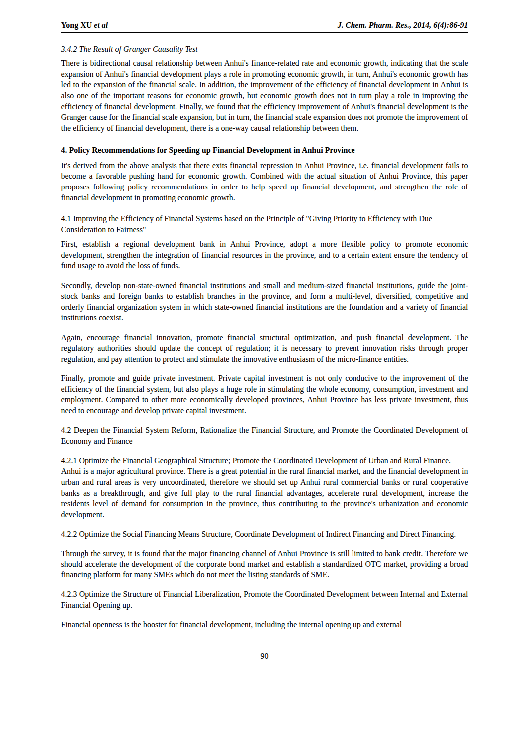Yong XU et al J. Chem. Pharm. Res., 2014, 6(4):86-91
3.4.2 The Result of Granger Causality Test
There is bidirectional causal relationship between Anhui's finance-related rate and economic growth, indicating that the scale expansion of Anhui's financial development plays a role in promoting economic growth, in turn, Anhui's economic growth has led to the expansion of the financial scale. In addition, the improvement of the efficiency of financial development in Anhui is also one of the important reasons for economic growth, but economic growth does not in turn play a role in improving the efficiency of financial development. Finally, we found that the efficiency improvement of Anhui's financial development is the Granger cause for the financial scale expansion, but in turn, the financial scale expansion does not promote the improvement of the efficiency of financial development, there is a one-way causal relationship between them.
4. Policy Recommendations for Speeding up Financial Development in Anhui Province
It's derived from the above analysis that there exits financial repression in Anhui Province, i.e. financial development fails to become a favorable pushing hand for economic growth. Combined with the actual situation of Anhui Province, this paper proposes following policy recommendations in order to help speed up financial development, and strengthen the role of financial development in promoting economic growth.
4.1 Improving the Efficiency of Financial Systems based on the Principle of "Giving Priority to Efficiency with Due Consideration to Fairness"
First, establish a regional development bank in Anhui Province, adopt a more flexible policy to promote economic development, strengthen the integration of financial resources in the province, and to a certain extent ensure the tendency of fund usage to avoid the loss of funds.
Secondly, develop non-state-owned financial institutions and small and medium-sized financial institutions, guide the joint-stock banks and foreign banks to establish branches in the province, and form a multi-level, diversified, competitive and orderly financial organization system in which state-owned financial institutions are the foundation and a variety of financial institutions coexist.
Again, encourage financial innovation, promote financial structural optimization, and push financial development. The regulatory authorities should update the concept of regulation; it is necessary to prevent innovation risks through proper regulation, and pay attention to protect and stimulate the innovative enthusiasm of the micro-finance entities.
Finally, promote and guide private investment. Private capital investment is not only conducive to the improvement of the efficiency of the financial system, but also plays a huge role in stimulating the whole economy, consumption, investment and employment. Compared to other more economically developed provinces, Anhui Province has less private investment, thus need to encourage and develop private capital investment.
4.2 Deepen the Financial System Reform, Rationalize the Financial Structure, and Promote the Coordinated Development of Economy and Finance
4.2.1 Optimize the Financial Geographical Structure; Promote the Coordinated Development of Urban and Rural Finance.
Anhui is a major agricultural province. There is a great potential in the rural financial market, and the financial development in urban and rural areas is very uncoordinated, therefore we should set up Anhui rural commercial banks or rural cooperative banks as a breakthrough, and give full play to the rural financial advantages, accelerate rural development, increase the residents level of demand for consumption in the province, thus contributing to the province's urbanization and economic development.
4.2.2 Optimize the Social Financing Means Structure, Coordinate Development of Indirect Financing and Direct Financing.
Through the survey, it is found that the major financing channel of Anhui Province is still limited to bank credit. Therefore we should accelerate the development of the corporate bond market and establish a standardized OTC market, providing a broad financing platform for many SMEs which do not meet the listing standards of SME.
4.2.3 Optimize the Structure of Financial Liberalization, Promote the Coordinated Development between Internal and External Financial Opening up.
Financial openness is the booster for financial development, including the internal opening up and external
90